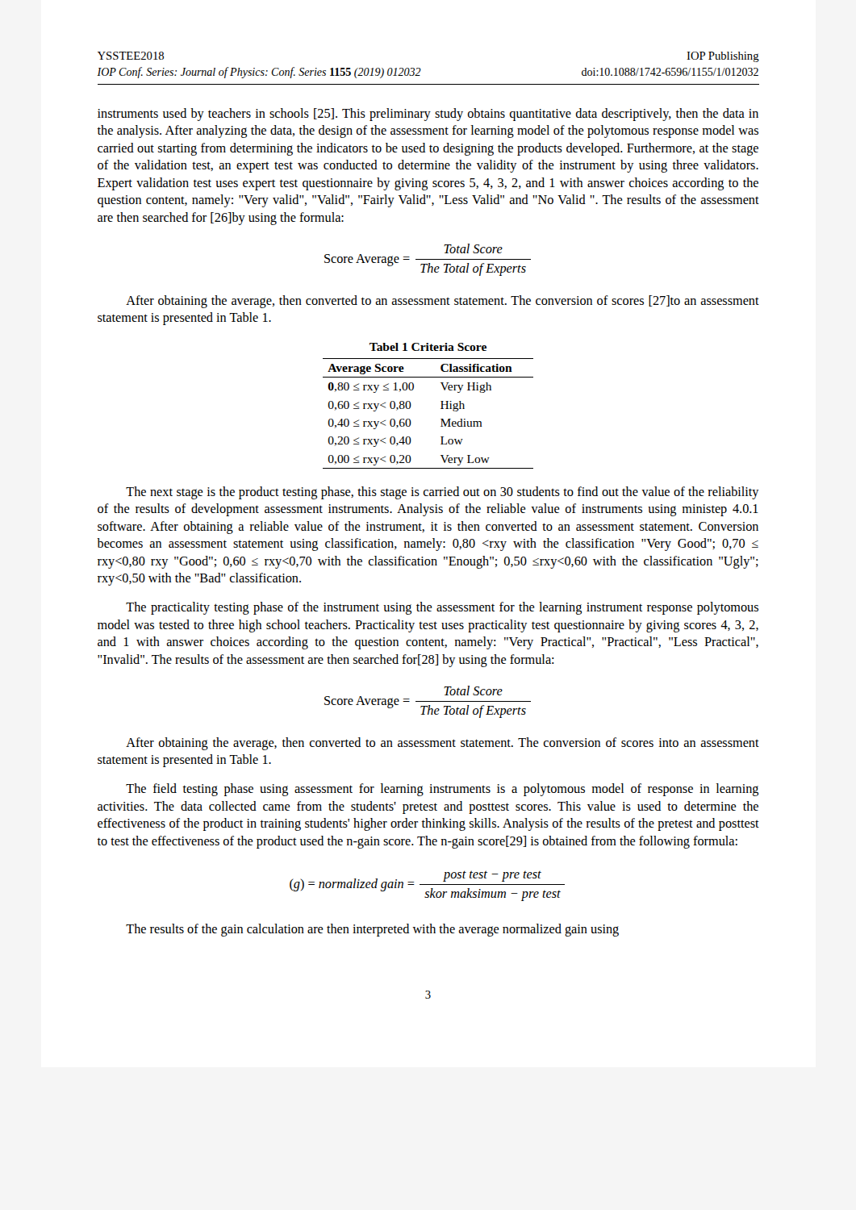YSSTEE2018
IOP Publishing
IOP Conf. Series: Journal of Physics: Conf. Series 1155 (2019) 012032
doi:10.1088/1742-6596/1155/1/012032
instruments used by teachers in schools [25]. This preliminary study obtains quantitative data descriptively, then the data in the analysis. After analyzing the data, the design of the assessment for learning model of the polytomous response model was carried out starting from determining the indicators to be used to designing the products developed. Furthermore, at the stage of the validation test, an expert test was conducted to determine the validity of the instrument by using three validators. Expert validation test uses expert test questionnaire by giving scores 5, 4, 3, 2, and 1 with answer choices according to the question content, namely: "Very valid", "Valid", "Fairly Valid", "Less Valid" and "No Valid ". The results of the assessment are then searched for [26]by using the formula:
Score Average = Total Score The Total of Experts
After obtaining the average, then converted to an assessment statement. The conversion of scores [27]to an assessment statement is presented in Table 1.
Tabel 1 Criteria Score
| Average Score | Classification |
| --- | --- |
| 0 ,80 ≤ rxy ≤ 1,00 | Very High |
| 0,60 ≤ rxy< 0,80 | High |
| 0,40 ≤ rxy< 0,60 | Medium |
| 0,20 ≤ rxy< 0,40 | Low |
| 0,00 ≤ rxy< 0,20 | Very Low |
The next stage is the product testing phase, this stage is carried out on 30 students to find out the value of the reliability of the results of development assessment instruments. Analysis of the reliable value of instruments using ministep 4.0.1 software. After obtaining a reliable value of the instrument, it is then converted to an assessment statement. Conversion becomes an assessment statement using classification, namely: 0,80 <rxy with the classification "Very Good"; 0,70 ≤ rxy<0,80 rxy "Good"; 0,60 ≤ rxy<0,70 with the classification "Enough"; 0,50 ≤rxy<0,60 with the classification "Ugly"; rxy<0,50 with the "Bad" classification.
The practicality testing phase of the instrument using the assessment for the learning instrument response polytomous model was tested to three high school teachers. Practicality test uses practicality test questionnaire by giving scores 4, 3, 2, and 1 with answer choices according to the question content, namely: "Very Practical", "Practical", "Less Practical", "Invalid". The results of the assessment are then searched for[28] by using the formula:
Score Average = Total Score The Total of Experts
After obtaining the average, then converted to an assessment statement. The conversion of scores into an assessment statement is presented in Table 1.
The field testing phase using assessment for learning instruments is a polytomous model of response in learning activities. The data collected came from the students' pretest and posttest scores. This value is used to determine the effectiveness of the product in training students' higher order thinking skills. Analysis of the results of the pretest and posttest to test the effectiveness of the product used the n-gain score. The n-gain score[29] is obtained from the following formula:
(g) = normalized gain = post test − pre test skor maksimum − pre test
The results of the gain calculation are then interpreted with the average normalized gain using
3